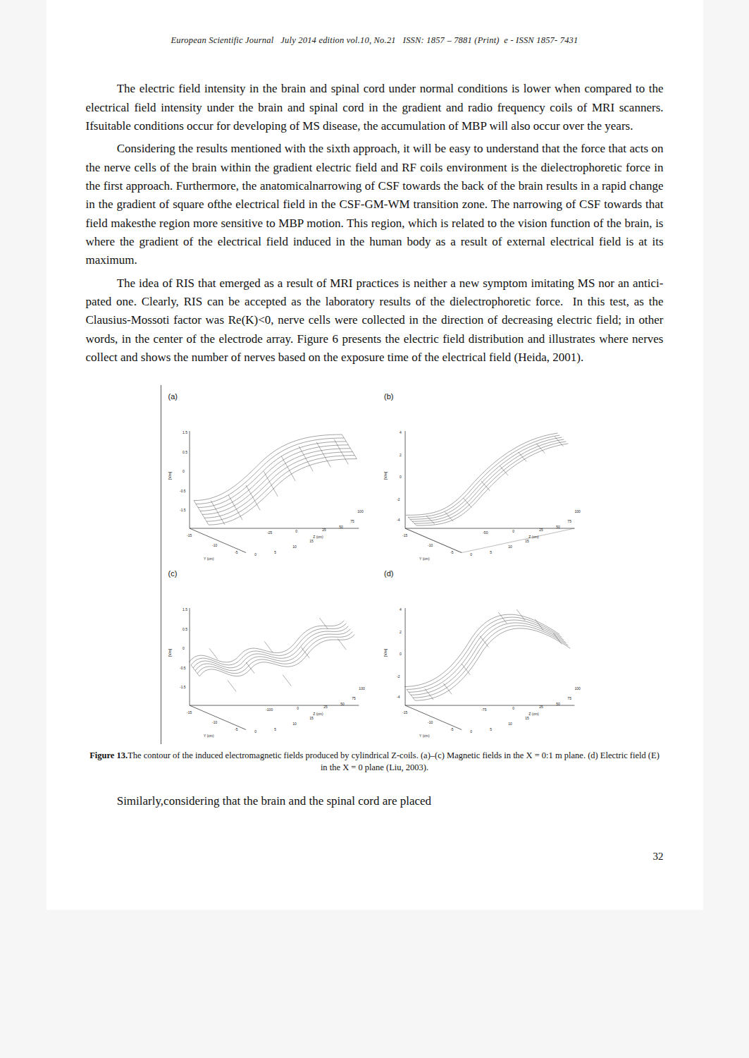European Scientific Journal July 2014 edition vol.10, No.21 ISSN: 1857 – 7881 (Print) e - ISSN 1857- 7431
The electric field intensity in the brain and spinal cord under normal conditions is lower when compared to the electrical field intensity under the brain and spinal cord in the gradient and radio frequency coils of MRI scanners. Ifsuitable conditions occur for developing of MS disease, the accumulation of MBP will also occur over the years.
Considering the results mentioned with the sixth approach, it will be easy to understand that the force that acts on the nerve cells of the brain within the gradient electric field and RF coils environment is the dielectrophoretic force in the first approach. Furthermore, the anatomicalnarrowing of CSF towards the back of the brain results in a rapid change in the gradient of square ofthe electrical field in the CSF-GM-WM transition zone. The narrowing of CSF towards that field makesthe region more sensitive to MBP motion. This region, which is related to the vision function of the brain, is where the gradient of the electrical field induced in the human body as a result of external electrical field is at its maximum.
The idea of RIS that emerged as a result of MRI practices is neither a new symptom imitating MS nor an anticipated one. Clearly, RIS can be accepted as the laboratory results of the dielectrophoretic force. In this test, as the Clausius-Mossoti factor was Re(K)<0, nerve cells were collected in the direction of decreasing electric field; in other words, in the center of the electrode array. Figure 6 presents the electric field distribution and illustrates where nerves collect and shows the number of nerves based on the exposure time of the electrical field (Heida, 2001).
(a) [V/m] Y (cm) Z (cm) 1.5 0.5 0 -0.5 -1.5 -15 -10 -5 0 5 10 15 -25 0 25 50 75 100
(b) [V/m] Y (cm) Z (cm) 4 2 0 -2 -4 -15 -10 -5 0 5 10 15 -50 0 25 50 75 100
(c) [V/m] Y (cm) Z (cm) 1.5 0.5 0 -0.5 -1.5 -15 -10 -5 0 5 10 15 -100 0 25 50 75 100
(d) [V/m] Y (cm) Z (cm) 4 2 0 -2 -4 -15 -10 -5 0 5 10 15 -75 0 25 50 75 100
Figure 13. The contour of the induced electromagnetic fields produced by cylindrical Z-coils. (a)–(c) Magnetic fields in the X = 0:1 m plane. (d) Electric field (E) in the X = 0 plane (Liu, 2003).
Similarly,considering that the brain and the spinal cord are placed
32